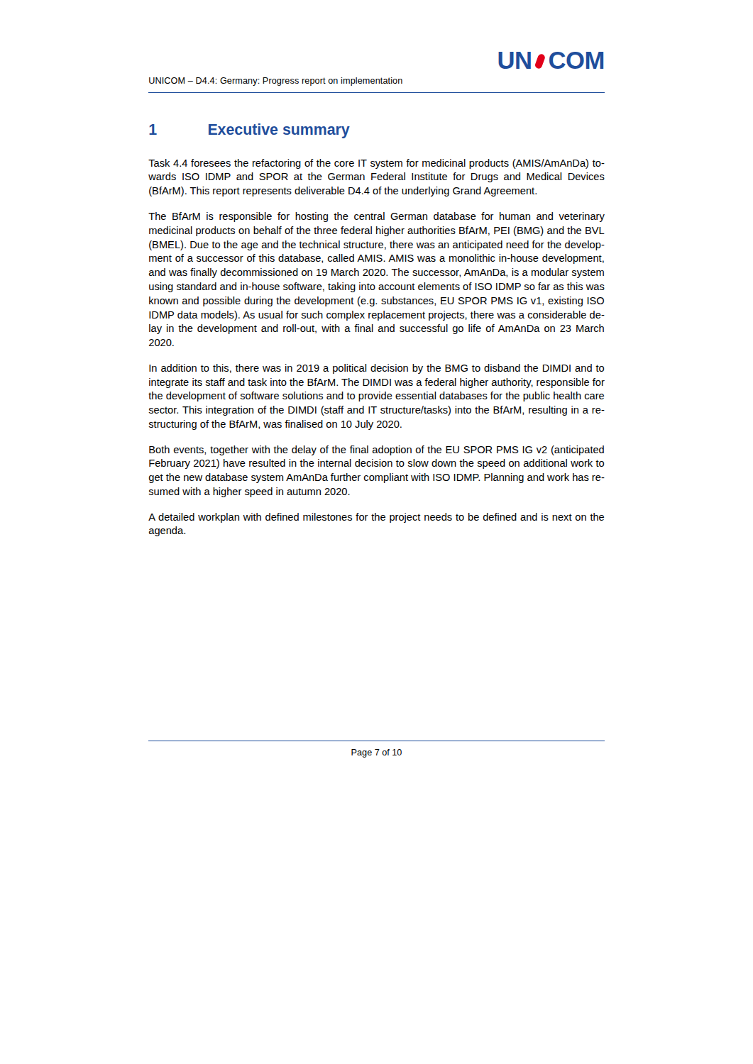UNICOM – D4.4: Germany: Progress report on implementation
UN COM
1 Executive summary
Task 4.4 foresees the refactoring of the core IT system for medicinal products (AMIS/AmAnDa) towards ISO IDMP and SPOR at the German Federal Institute for Drugs and Medical Devices (BfArM). This report represents deliverable D4.4 of the underlying Grand Agreement.
The BfArM is responsible for hosting the central German database for human and veterinary medicinal products on behalf of the three federal higher authorities BfArM, PEI (BMG) and the BVL (BMEL). Due to the age and the technical structure, there was an anticipated need for the development of a successor of this database, called AMIS. AMIS was a monolithic in-house development, and was finally decommissioned on 19 March 2020. The successor, AmAnDa, is a modular system using standard and in-house software, taking into account elements of ISO IDMP so far as this was known and possible during the development (e.g. substances, EU SPOR PMS IG v1, existing ISO IDMP data models). As usual for such complex replacement projects, there was a considerable delay in the development and roll-out, with a final and successful go life of AmAnDa on 23 March 2020.
In addition to this, there was in 2019 a political decision by the BMG to disband the DIMDI and to integrate its staff and task into the BfArM. The DIMDI was a federal higher authority, responsible for the development of software solutions and to provide essential databases for the public health care sector. This integration of the DIMDI (staff and IT structure/tasks) into the BfArM, resulting in a restructuring of the BfArM, was finalised on 10 July 2020.
Both events, together with the delay of the final adoption of the EU SPOR PMS IG v2 (anticipated February 2021) have resulted in the internal decision to slow down the speed on additional work to get the new database system AmAnDa further compliant with ISO IDMP. Planning and work has resumed with a higher speed in autumn 2020.
A detailed workplan with defined milestones for the project needs to be defined and is next on the agenda.
Page 7 of 10